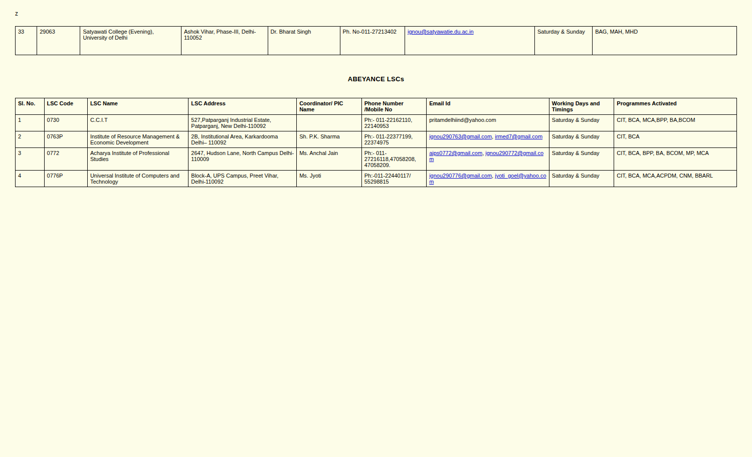z
| 33 | 29063 | Satyawati College (Evening), University of Delhi | Ashok Vihar, Phase-III, Delhi-110052 | Dr. Bharat Singh | Ph. No-011-27213402 | ignou@satyawatie.du.ac.in | Saturday & Sunday | BAG, MAH, MHD |
ABEYANCE LSCs
| Sl. No. | LSC Code | LSC Name | LSC Address | Coordinator/ PIC Name | Phone Number /Mobile No | Email Id | Working Days and Timings | Programmes Activated |
| --- | --- | --- | --- | --- | --- | --- | --- | --- |
| 1 | 0730 | C.C.I.T | 527,Patparganj Industrial Estate, Patparganj, New Delhi-110092 | | Ph:- 011-22162110, 22140953 | pritamdelhiind@yahoo.com | Saturday & Sunday | CIT, BCA, MCA,BPP, BA,BCOM |
| 2 | 0763P | Institute of Resource Management & Economic Development | 2B, Institutional Area, Karkardooma Delhi– 110092 | Sh. P.K. Sharma | Ph:- 011-22377199, 22374975 | ignou290763@gmail.com , irmed7@gmail.com | Saturday & Sunday | CIT, BCA |
| 3 | 0772 | Acharya Institute of Professional Studies | 2647, Hudson Lane, North Campus Delhi-110009 | Ms. Anchal Jain | Ph:- 011-27216118,47058208, 47058209. | aips0772@gmail.com , ignou290772@gmail.com | Saturday & Sunday | CIT, BCA, BPP, BA, BCOM, MP, MCA |
| 4 | 0776P | Universal Institute of Computers and Technology | Block-A, UPS Campus, Preet Vihar, Delhi-110092 | Ms. Jyoti | Ph:-011-22440117/ 55298815 | ignou290776@gmail.com , jyoti_goel@yahoo.com | Saturday & Sunday | CIT, BCA, MCA,ACPDM, CNM, BBARL |